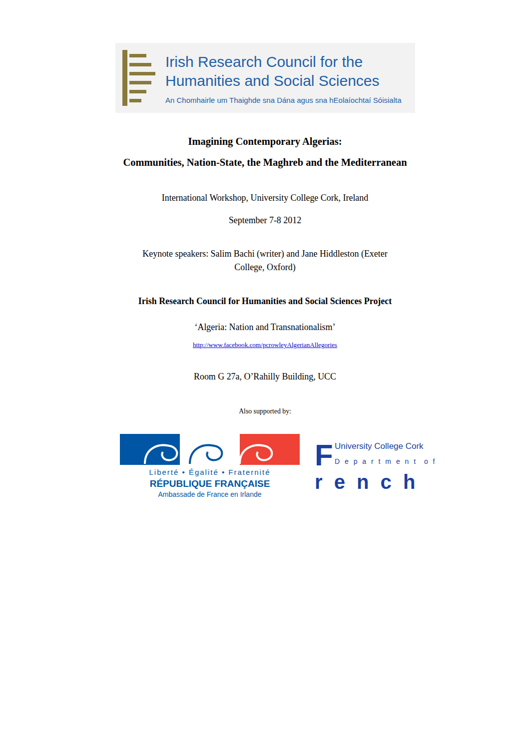Irish Research Council for the Humanities and Social Sciences An Chomhairle um Thaighde sna Dána agus sna hEolaíochtaí Sóisialta
Imagining Contemporary Algerias: Communities, Nation-State, the Maghreb and the Mediterranean
International Workshop, University College Cork, Ireland
September 7-8 2012
Keynote speakers: Salim Bachi (writer) and Jane Hiddleston (Exeter
College, Oxford)
Irish Research Council for Humanities and Social Sciences Project
‘Algeria: Nation and Transnationalism’
http://www.facebook.com/pcrowleyAlgerianAllegories
Room G 27a, O’Rahilly Building, UCC
Also supported by:
Liberté • Égalité • Fraternité RÉPUBLIQUE FRANÇAISE Ambassade de France en Irlande F University College Cork D e p a r t m e n t o f r e n c h